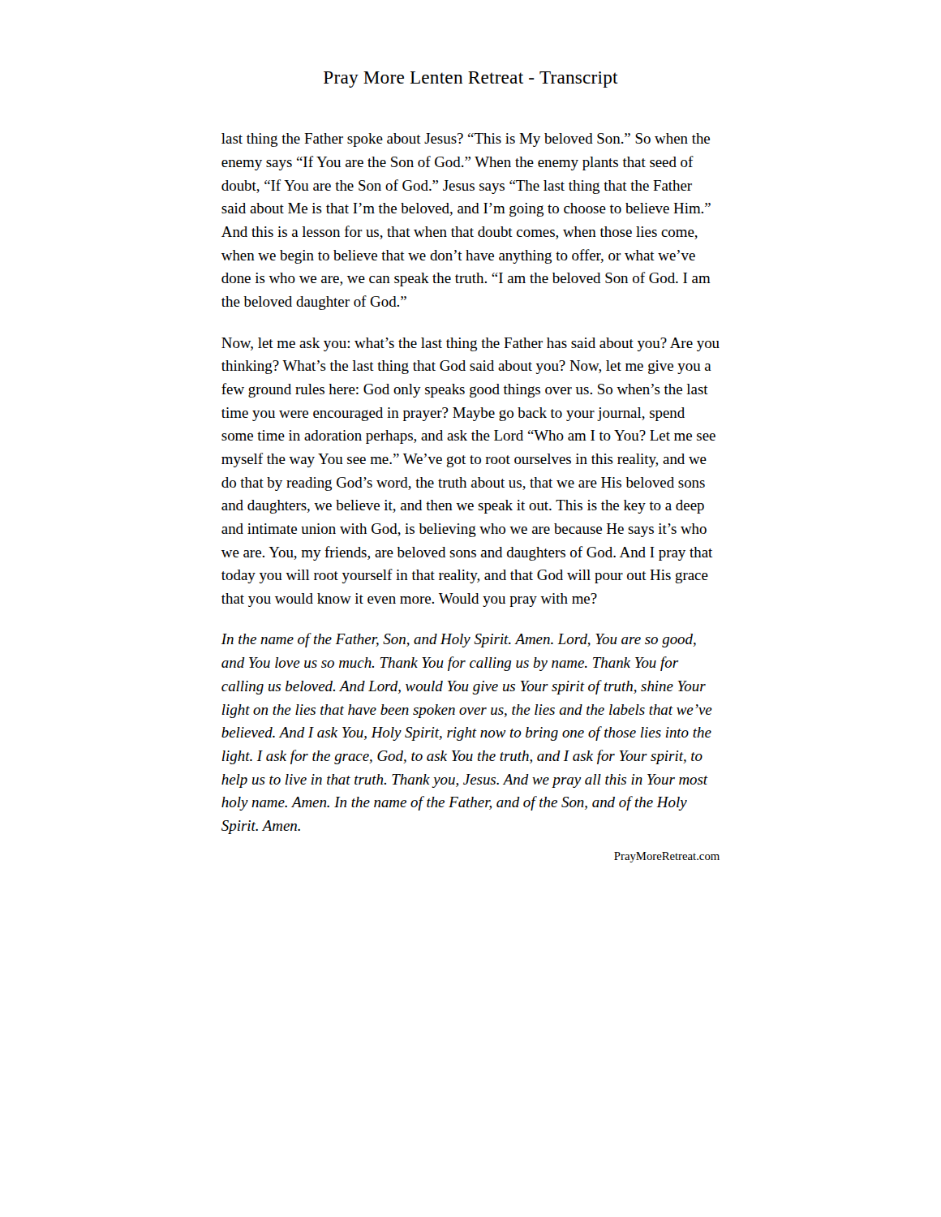Pray More Lenten Retreat - Transcript
last thing the Father spoke about Jesus? “This is My beloved Son.” So when the enemy says “If You are the Son of God.” When the enemy plants that seed of doubt, “If You are the Son of God.” Jesus says “The last thing that the Father said about Me is that I’m the beloved, and I’m going to choose to believe Him.” And this is a lesson for us, that when that doubt comes, when those lies come, when we begin to believe that we don’t have anything to offer, or what we’ve done is who we are, we can speak the truth. “I am the beloved Son of God. I am the beloved daughter of God.”
Now, let me ask you: what’s the last thing the Father has said about you? Are you thinking? What’s the last thing that God said about you? Now, let me give you a few ground rules here: God only speaks good things over us. So when’s the last time you were encouraged in prayer? Maybe go back to your journal, spend some time in adoration perhaps, and ask the Lord “Who am I to You? Let me see myself the way You see me.” We’ve got to root ourselves in this reality, and we do that by reading God’s word, the truth about us, that we are His beloved sons and daughters, we believe it, and then we speak it out. This is the key to a deep and intimate union with God, is believing who we are because He says it’s who we are. You, my friends, are beloved sons and daughters of God. And I pray that today you will root yourself in that reality, and that God will pour out His grace that you would know it even more. Would you pray with me?
In the name of the Father, Son, and Holy Spirit. Amen. Lord, You are so good, and You love us so much. Thank You for calling us by name. Thank You for calling us beloved. And Lord, would You give us Your spirit of truth, shine Your light on the lies that have been spoken over us, the lies and the labels that we’ve believed. And I ask You, Holy Spirit, right now to bring one of those lies into the light. I ask for the grace, God, to ask You the truth, and I ask for Your spirit, to help us to live in that truth. Thank you, Jesus. And we pray all this in Your most holy name. Amen. In the name of the Father, and of the Son, and of the Holy Spirit. Amen.
PrayMoreRetreat.com